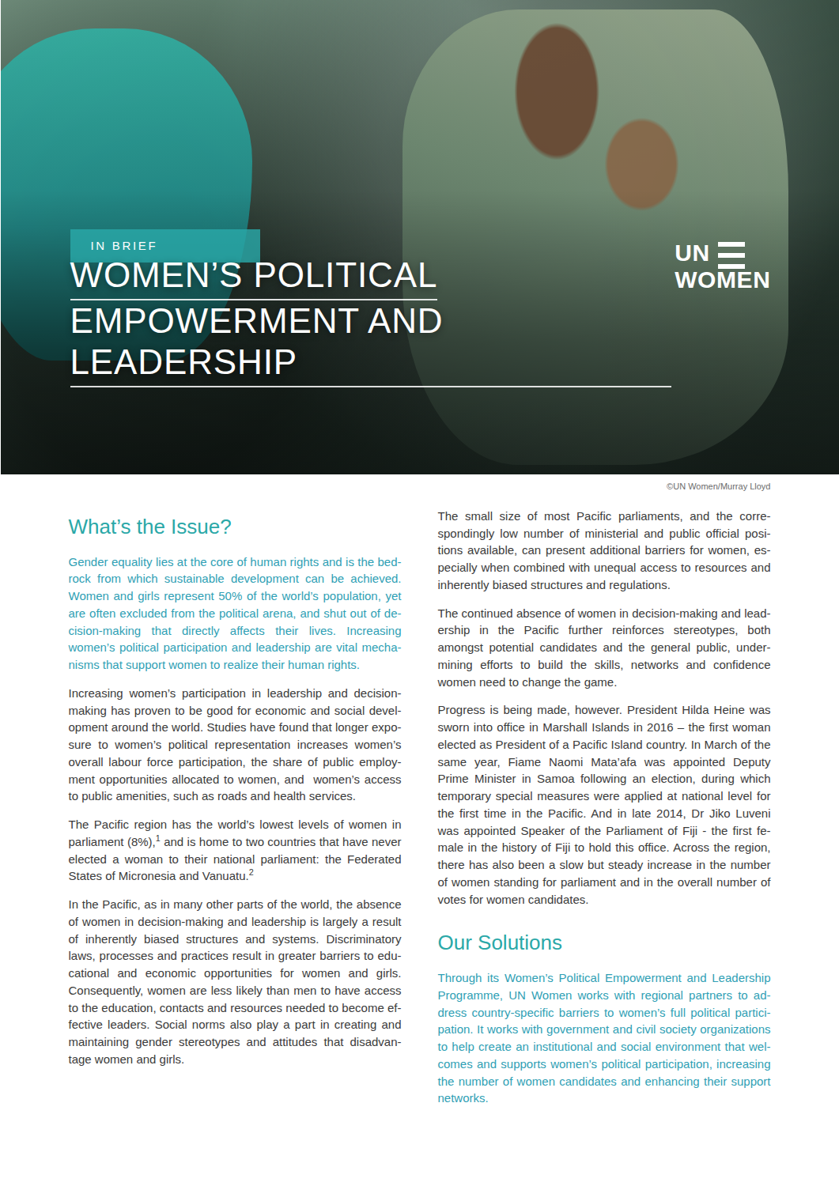IN BRIEF
WOMEN’S POLITICAL EMPOWERMENT AND LEADERSHIP
UN
WOMEN
©UN Women/Murray Lloyd
What’s the Issue?
Gender equality lies at the core of human rights and is the bedrock from which sustainable development can be achieved. Women and girls represent 50% of the world’s population, yet are often excluded from the political arena, and shut out of decision-making that directly affects their lives. Increasing women’s political participation and leadership are vital mechanisms that support women to realize their human rights.
Increasing women’s participation in leadership and decision-making has proven to be good for economic and social development around the world. Studies have found that longer exposure to women’s political representation increases women’s overall labour force participation, the share of public employment opportunities allocated to women, and women’s access to public amenities, such as roads and health services.
The Pacific region has the world’s lowest levels of women in parliament (8%),1 and is home to two countries that have never elected a woman to their national parliament: the Federated States of Micronesia and Vanuatu.2
In the Pacific, as in many other parts of the world, the absence of women in decision-making and leadership is largely a result of inherently biased structures and systems. Discriminatory laws, processes and practices result in greater barriers to educational and economic opportunities for women and girls. Consequently, women are less likely than men to have access to the education, contacts and resources needed to become effective leaders. Social norms also play a part in creating and maintaining gender stereotypes and attitudes that disadvantage women and girls.
The small size of most Pacific parliaments, and the correspondingly low number of ministerial and public official positions available, can present additional barriers for women, especially when combined with unequal access to resources and inherently biased structures and regulations.
The continued absence of women in decision-making and leadership in the Pacific further reinforces stereotypes, both amongst potential candidates and the general public, undermining efforts to build the skills, networks and confidence women need to change the game.
Progress is being made, however. President Hilda Heine was sworn into office in Marshall Islands in 2016 – the first woman elected as President of a Pacific Island country. In March of the same year, Fiame Naomi Mata’afa was appointed Deputy Prime Minister in Samoa following an election, during which temporary special measures were applied at national level for the first time in the Pacific. And in late 2014, Dr Jiko Luveni was appointed Speaker of the Parliament of Fiji - the first female in the history of Fiji to hold this office. Across the region, there has also been a slow but steady increase in the number of women standing for parliament and in the overall number of votes for women candidates.
Our Solutions
Through its Women’s Political Empowerment and Leadership Programme, UN Women works with regional partners to address country-specific barriers to women’s full political participation. It works with government and civil society organizations to help create an institutional and social environment that welcomes and supports women’s political participation, increasing the number of women candidates and enhancing their support networks.